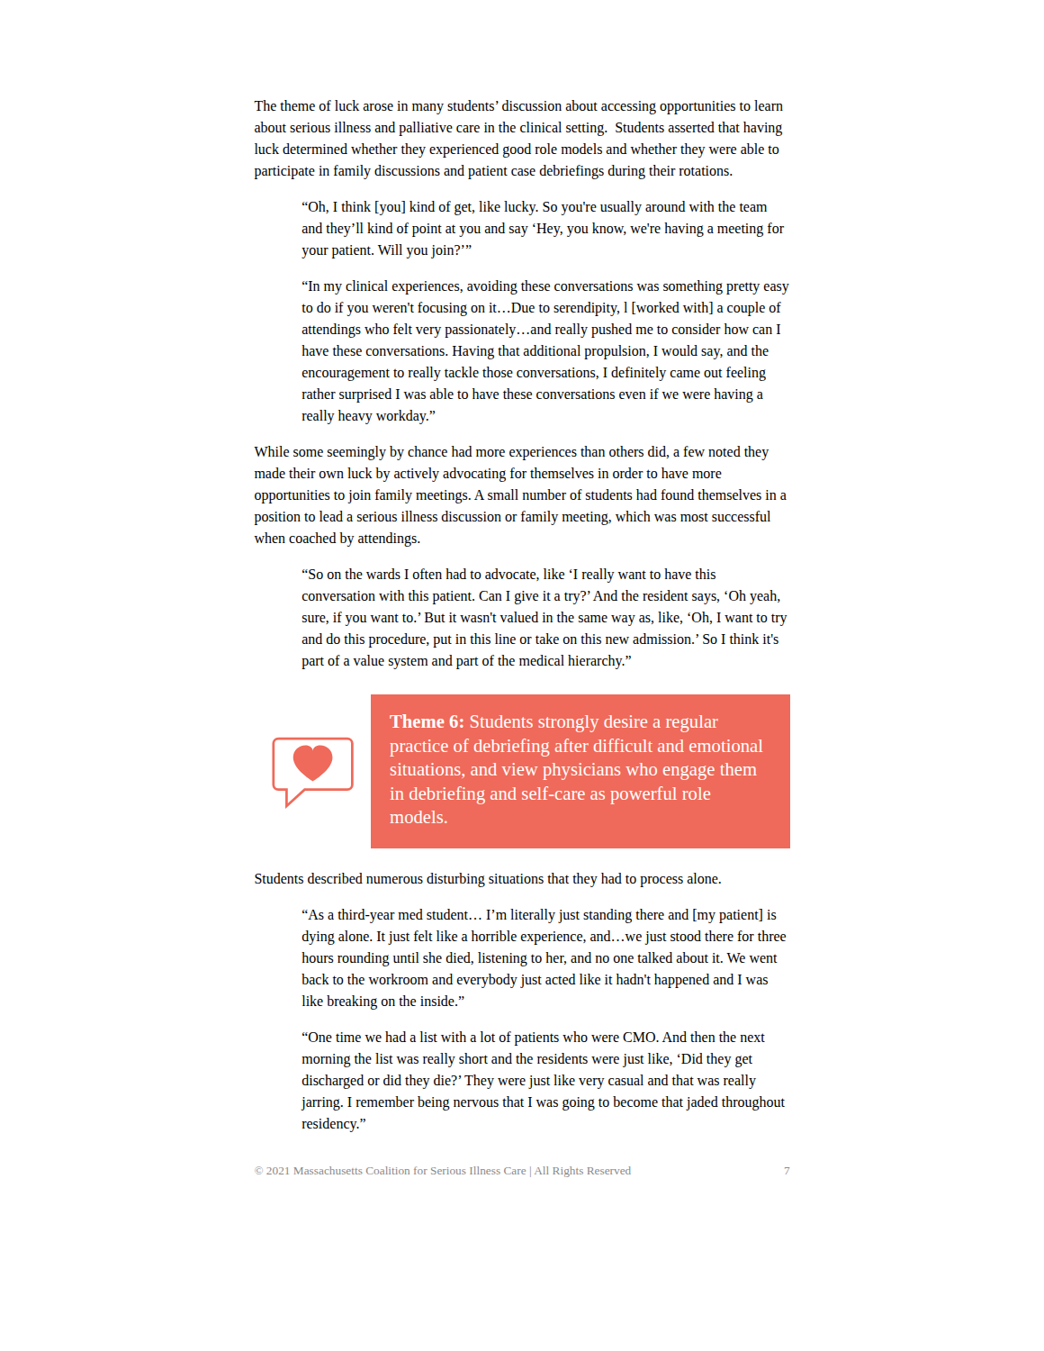The theme of luck arose in many students’ discussion about accessing opportunities to learn about serious illness and palliative care in the clinical setting. Students asserted that having luck determined whether they experienced good role models and whether they were able to participate in family discussions and patient case debriefings during their rotations.
“Oh, I think [you] kind of get, like lucky. So you're usually around with the team and they’ll kind of point at you and say ‘Hey, you know, we're having a meeting for your patient. Will you join?’”
“In my clinical experiences, avoiding these conversations was something pretty easy to do if you weren't focusing on it…Due to serendipity, l [worked with] a couple of attendings who felt very passionately…and really pushed me to consider how can I have these conversations. Having that additional propulsion, I would say, and the encouragement to really tackle those conversations, I definitely came out feeling rather surprised I was able to have these conversations even if we were having a really heavy workday.”
While some seemingly by chance had more experiences than others did, a few noted they made their own luck by actively advocating for themselves in order to have more opportunities to join family meetings. A small number of students had found themselves in a position to lead a serious illness discussion or family meeting, which was most successful when coached by attendings.
“So on the wards I often had to advocate, like ‘I really want to have this conversation with this patient. Can I give it a try?’ And the resident says, ‘Oh yeah, sure, if you want to.’ But it wasn't valued in the same way as, like, ‘Oh, I want to try and do this procedure, put in this line or take on this new admission.’ So I think it's part of a value system and part of the medical hierarchy.”
Theme 6: Students strongly desire a regular practice of debriefing after difficult and emotional situations, and view physicians who engage them in debriefing and self-care as powerful role models.
Students described numerous disturbing situations that they had to process alone.
“As a third-year med student… I’m literally just standing there and [my patient] is dying alone. It just felt like a horrible experience, and…we just stood there for three hours rounding until she died, listening to her, and no one talked about it. We went back to the workroom and everybody just acted like it hadn't happened and I was like breaking on the inside.”
“One time we had a list with a lot of patients who were CMO. And then the next morning the list was really short and the residents were just like, ‘Did they get discharged or did they die?’ They were just like very casual and that was really jarring. I remember being nervous that I was going to become that jaded throughout residency.”
© 2021 Massachusetts Coalition for Serious Illness Care | All Rights Reserved 7